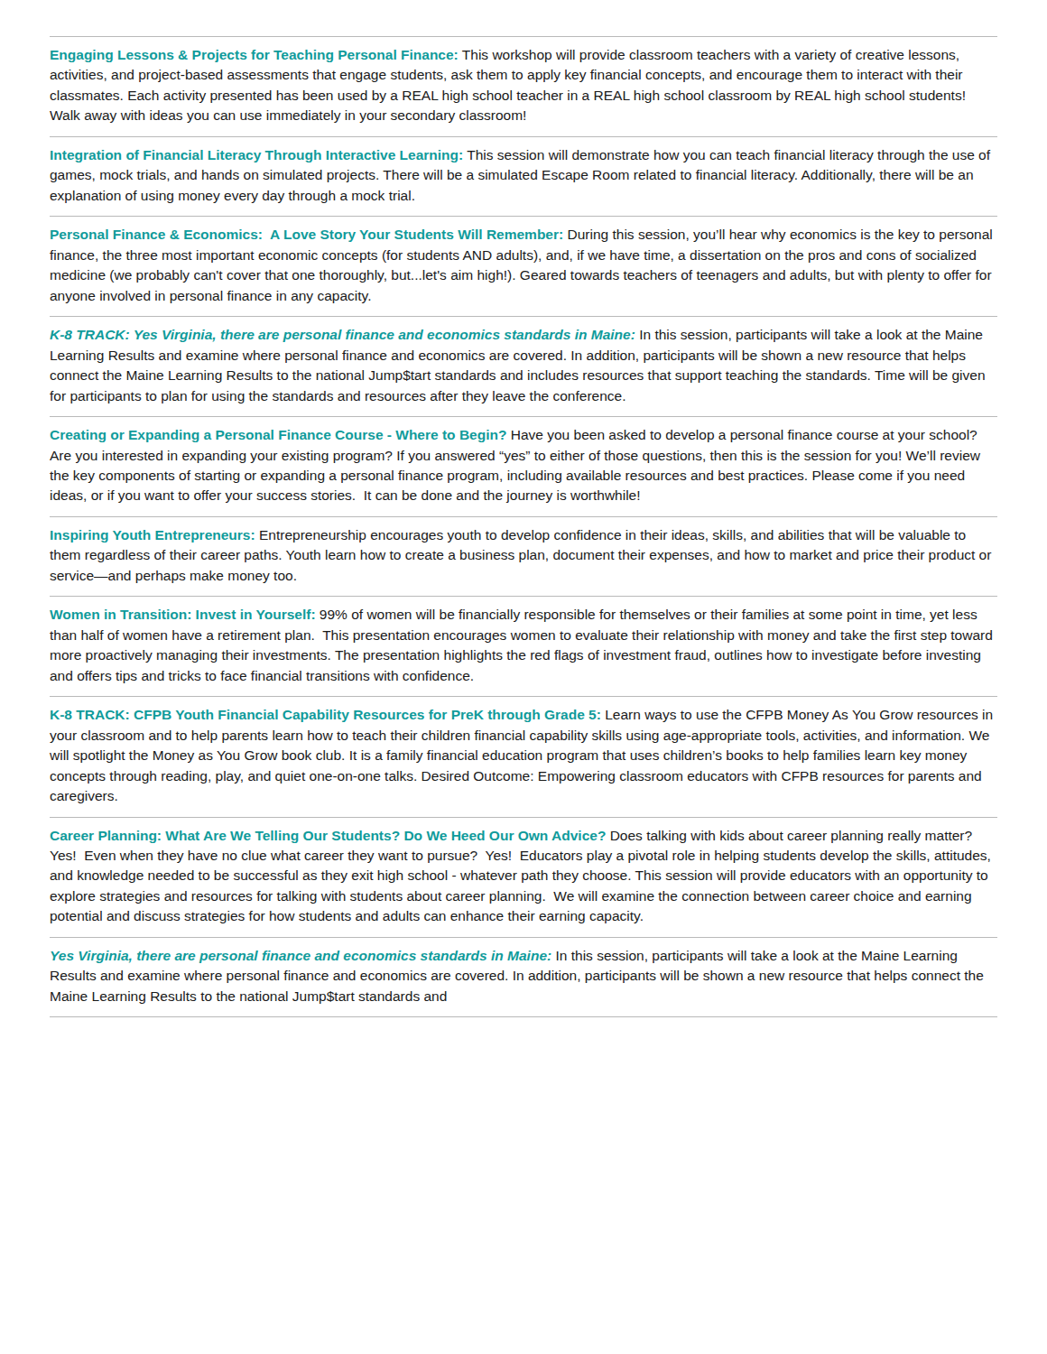Engaging Lessons & Projects for Teaching Personal Finance: This workshop will provide classroom teachers with a variety of creative lessons, activities, and project-based assessments that engage students, ask them to apply key financial concepts, and encourage them to interact with their classmates. Each activity presented has been used by a REAL high school teacher in a REAL high school classroom by REAL high school students! Walk away with ideas you can use immediately in your secondary classroom!
Integration of Financial Literacy Through Interactive Learning: This session will demonstrate how you can teach financial literacy through the use of games, mock trials, and hands on simulated projects. There will be a simulated Escape Room related to financial literacy. Additionally, there will be an explanation of using money every day through a mock trial.
Personal Finance & Economics: A Love Story Your Students Will Remember: During this session, you’ll hear why economics is the key to personal finance, the three most important economic concepts (for students AND adults), and, if we have time, a dissertation on the pros and cons of socialized medicine (we probably can't cover that one thoroughly, but...let's aim high!). Geared towards teachers of teenagers and adults, but with plenty to offer for anyone involved in personal finance in any capacity.
K-8 TRACK: Yes Virginia, there are personal finance and economics standards in Maine: In this session, participants will take a look at the Maine Learning Results and examine where personal finance and economics are covered. In addition, participants will be shown a new resource that helps connect the Maine Learning Results to the national Jump$tart standards and includes resources that support teaching the standards. Time will be given for participants to plan for using the standards and resources after they leave the conference.
Creating or Expanding a Personal Finance Course - Where to Begin? Have you been asked to develop a personal finance course at your school? Are you interested in expanding your existing program? If you answered “yes” to either of those questions, then this is the session for you! We’ll review the key components of starting or expanding a personal finance program, including available resources and best practices. Please come if you need ideas, or if you want to offer your success stories. It can be done and the journey is worthwhile!
Inspiring Youth Entrepreneurs: Entrepreneurship encourages youth to develop confidence in their ideas, skills, and abilities that will be valuable to them regardless of their career paths. Youth learn how to create a business plan, document their expenses, and how to market and price their product or service—and perhaps make money too.
Women in Transition: Invest in Yourself: 99% of women will be financially responsible for themselves or their families at some point in time, yet less than half of women have a retirement plan. This presentation encourages women to evaluate their relationship with money and take the first step toward more proactively managing their investments. The presentation highlights the red flags of investment fraud, outlines how to investigate before investing and offers tips and tricks to face financial transitions with confidence.
K-8 TRACK: CFPB Youth Financial Capability Resources for PreK through Grade 5: Learn ways to use the CFPB Money As You Grow resources in your classroom and to help parents learn how to teach their children financial capability skills using age-appropriate tools, activities, and information. We will spotlight the Money as You Grow book club. It is a family financial education program that uses children’s books to help families learn key money concepts through reading, play, and quiet one-on-one talks. Desired Outcome: Empowering classroom educators with CFPB resources for parents and caregivers.
Career Planning: What Are We Telling Our Students? Do We Heed Our Own Advice? Does talking with kids about career planning really matter? Yes! Even when they have no clue what career they want to pursue? Yes! Educators play a pivotal role in helping students develop the skills, attitudes, and knowledge needed to be successful as they exit high school - whatever path they choose. This session will provide educators with an opportunity to explore strategies and resources for talking with students about career planning. We will examine the connection between career choice and earning potential and discuss strategies for how students and adults can enhance their earning capacity.
Yes Virginia, there are personal finance and economics standards in Maine: In this session, participants will take a look at the Maine Learning Results and examine where personal finance and economics are covered. In addition, participants will be shown a new resource that helps connect the Maine Learning Results to the national Jump$tart standards and